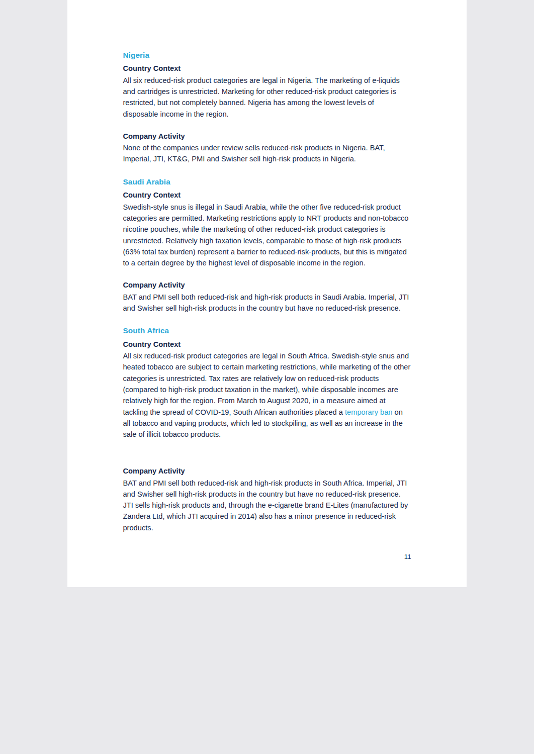Nigeria
Country Context
All six reduced-risk product categories are legal in Nigeria. The marketing of e-liquids and cartridges is unrestricted. Marketing for other reduced-risk product categories is restricted, but not completely banned. Nigeria has among the lowest levels of disposable income in the region.
Company Activity
None of the companies under review sells reduced-risk products in Nigeria. BAT, Imperial, JTI, KT&G, PMI and Swisher sell high-risk products in Nigeria.
Saudi Arabia
Country Context
Swedish-style snus is illegal in Saudi Arabia, while the other five reduced-risk product categories are permitted. Marketing restrictions apply to NRT products and non-tobacco nicotine pouches, while the marketing of other reduced-risk product categories is unrestricted. Relatively high taxation levels, comparable to those of high-risk products (63% total tax burden) represent a barrier to reduced-risk-products, but this is mitigated to a certain degree by the highest level of disposable income in the region.
Company Activity
BAT and PMI sell both reduced-risk and high-risk products in Saudi Arabia. Imperial, JTI and Swisher sell high-risk products in the country but have no reduced-risk presence.
South Africa
Country Context
All six reduced-risk product categories are legal in South Africa. Swedish-style snus and heated tobacco are subject to certain marketing restrictions, while marketing of the other categories is unrestricted. Tax rates are relatively low on reduced-risk products (compared to high-risk product taxation in the market), while disposable incomes are relatively high for the region. From March to August 2020, in a measure aimed at tackling the spread of COVID-19, South African authorities placed a temporary ban on all tobacco and vaping products, which led to stockpiling, as well as an increase in the sale of illicit tobacco products.
Company Activity
BAT and PMI sell both reduced-risk and high-risk products in South Africa. Imperial, JTI and Swisher sell high-risk products in the country but have no reduced-risk presence. JTI sells high-risk products and, through the e-cigarette brand E-Lites (manufactured by Zandera Ltd, which JTI acquired in 2014) also has a minor presence in reduced-risk products.
11